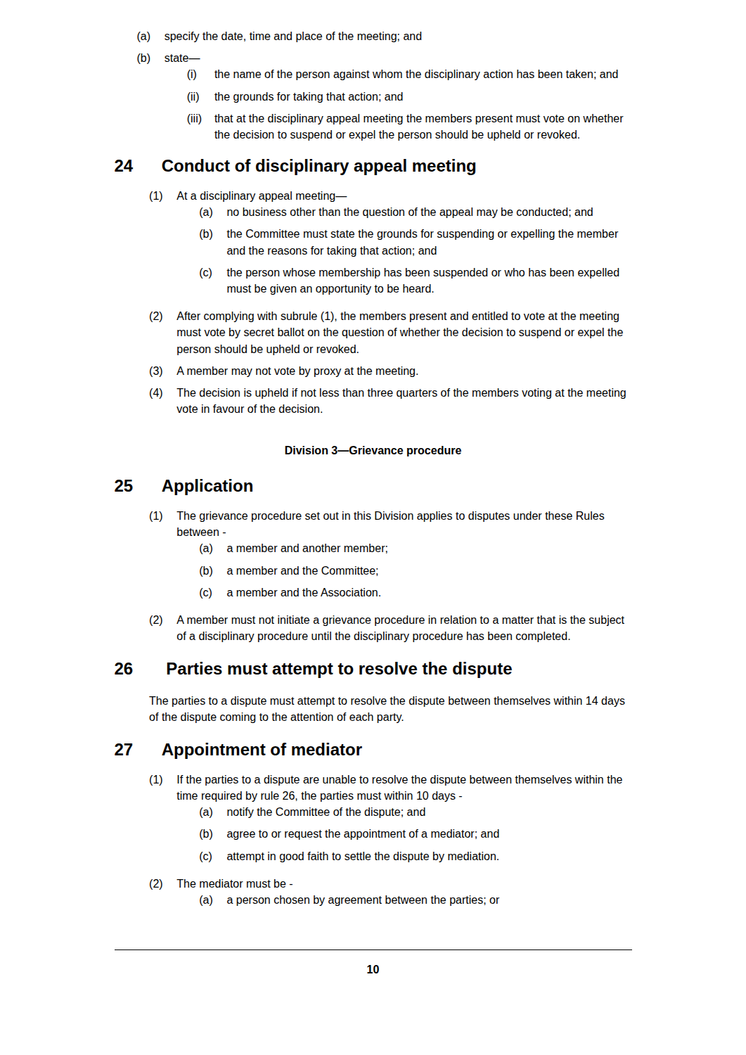(a) specify the date, time and place of the meeting; and
(b) state—
(i) the name of the person against whom the disciplinary action has been taken; and
(ii) the grounds for taking that action; and
(iii) that at the disciplinary appeal meeting the members present must vote on whether the decision to suspend or expel the person should be upheld or revoked.
24 Conduct of disciplinary appeal meeting
(1) At a disciplinary appeal meeting—
(a) no business other than the question of the appeal may be conducted; and
(b) the Committee must state the grounds for suspending or expelling the member and the reasons for taking that action; and
(c) the person whose membership has been suspended or who has been expelled must be given an opportunity to be heard.
(2) After complying with subrule (1), the members present and entitled to vote at the meeting must vote by secret ballot on the question of whether the decision to suspend or expel the person should be upheld or revoked.
(3) A member may not vote by proxy at the meeting.
(4) The decision is upheld if not less than three quarters of the members voting at the meeting vote in favour of the decision.
Division 3—Grievance procedure
25 Application
(1) The grievance procedure set out in this Division applies to disputes under these Rules between -
(a) a member and another member;
(b) a member and the Committee;
(c) a member and the Association.
(2) A member must not initiate a grievance procedure in relation to a matter that is the subject of a disciplinary procedure until the disciplinary procedure has been completed.
26 Parties must attempt to resolve the dispute
The parties to a dispute must attempt to resolve the dispute between themselves within 14 days of the dispute coming to the attention of each party.
27 Appointment of mediator
(1) If the parties to a dispute are unable to resolve the dispute between themselves within the time required by rule 26, the parties must within 10 days -
(a) notify the Committee of the dispute; and
(b) agree to or request the appointment of a mediator; and
(c) attempt in good faith to settle the dispute by mediation.
(2) The mediator must be -
(a) a person chosen by agreement between the parties; or
10